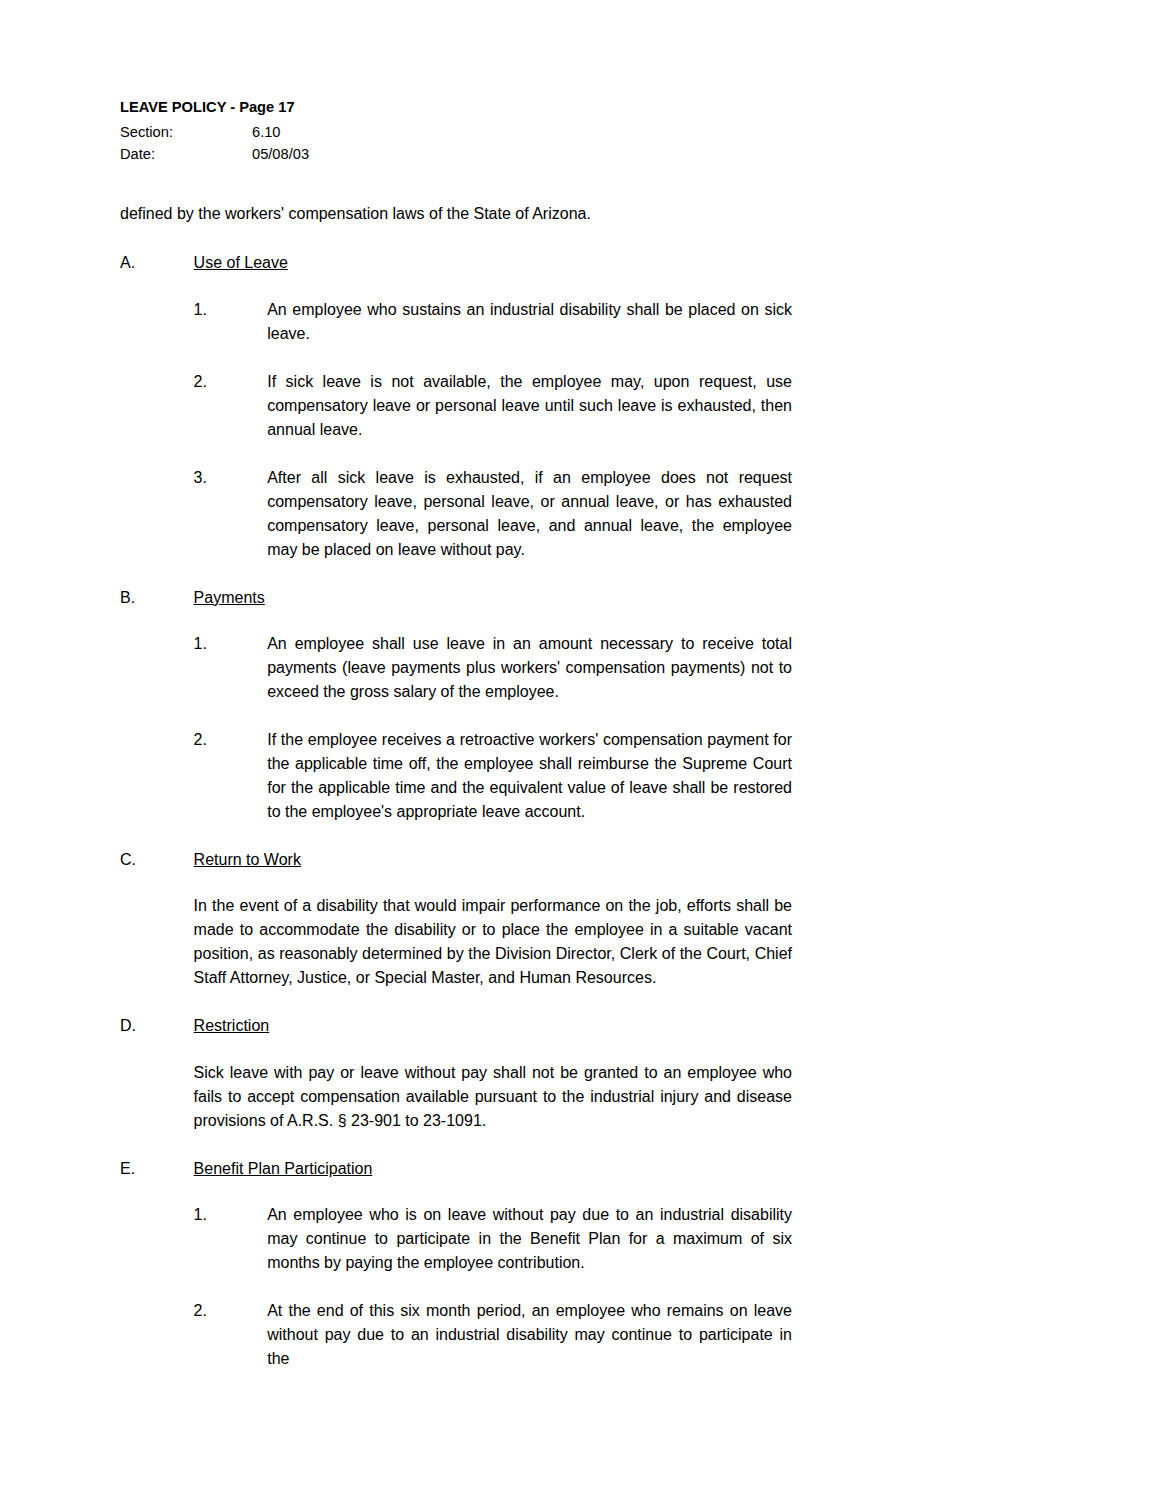LEAVE POLICY - Page 17
| Section: | 6.10 |
| Date: | 05/08/03 |
defined by the workers' compensation laws of the State of Arizona.
A. Use of Leave
1. An employee who sustains an industrial disability shall be placed on sick leave.
2. If sick leave is not available, the employee may, upon request, use compensatory leave or personal leave until such leave is exhausted, then annual leave.
3. After all sick leave is exhausted, if an employee does not request compensatory leave, personal leave, or annual leave, or has exhausted compensatory leave, personal leave, and annual leave, the employee may be placed on leave without pay.
B. Payments
1. An employee shall use leave in an amount necessary to receive total payments (leave payments plus workers' compensation payments) not to exceed the gross salary of the employee.
2. If the employee receives a retroactive workers' compensation payment for the applicable time off, the employee shall reimburse the Supreme Court for the applicable time and the equivalent value of leave shall be restored to the employee's appropriate leave account.
C. Return to Work
In the event of a disability that would impair performance on the job, efforts shall be made to accommodate the disability or to place the employee in a suitable vacant position, as reasonably determined by the Division Director, Clerk of the Court, Chief Staff Attorney, Justice, or Special Master, and Human Resources.
D. Restriction
Sick leave with pay or leave without pay shall not be granted to an employee who fails to accept compensation available pursuant to the industrial injury and disease provisions of A.R.S. § 23-901 to 23-1091.
E. Benefit Plan Participation
1. An employee who is on leave without pay due to an industrial disability may continue to participate in the Benefit Plan for a maximum of six months by paying the employee contribution.
2. At the end of this six month period, an employee who remains on leave without pay due to an industrial disability may continue to participate in the